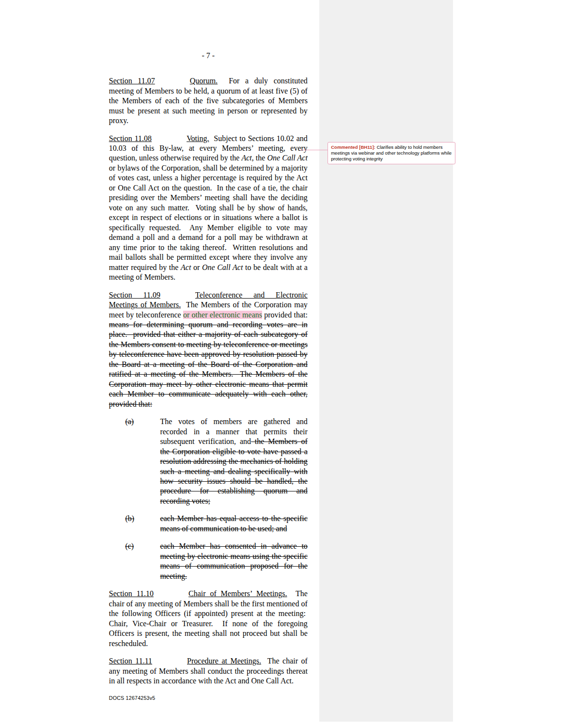- 7 -
Section 11.07 Quorum. For a duly constituted meeting of Members to be held, a quorum of at least five (5) of the Members of each of the five subcategories of Members must be present at such meeting in person or represented by proxy.
Section 11.08 Voting. Subject to Sections 10.02 and 10.03 of this By-law, at every Members’ meeting, every question, unless otherwise required by the Act, the One Call Act or bylaws of the Corporation, shall be determined by a majority of votes cast, unless a higher percentage is required by the Act or One Call Act on the question. In the case of a tie, the chair presiding over the Members’ meeting shall have the deciding vote on any such matter. Voting shall be by show of hands, except in respect of elections or in situations where a ballot is specifically requested. Any Member eligible to vote may demand a poll and a demand for a poll may be withdrawn at any time prior to the taking thereof. Written resolutions and mail ballots shall be permitted except where they involve any matter required by the Act or One Call Act to be dealt with at a meeting of Members.
Section 11.09 Teleconference and Electronic Meetings of Members. The Members of the Corporation may meet by teleconference or other electronic means provided that: means for determining quorum and recording votes are in place. provided that either a majority of each subcategory of the Members consent to meeting by teleconference or meetings by teleconference have been approved by resolution passed by the Board at a meeting of the Board of the Corporation and ratified at a meeting of the Members. The Members of the Corporation may meet by other electronic means that permit each Member to communicate adequately with each other, provided that:
(a) The votes of members are gathered and recorded in a manner that permits their subsequent verification, and the Members of the Corporation eligible to vote have passed a resolution addressing the mechanics of holding such a meeting and dealing specifically with how security issues should be handled, the procedure for establishing quorum and recording votes;
(b) each Member has equal access to the specific means of communication to be used; and
(c) each Member has consented in advance to meeting by electronic means using the specific means of communication proposed for the meeting.
Section 11.10 Chair of Members’ Meetings. The chair of any meeting of Members shall be the first mentioned of the following Officers (if appointed) present at the meeting: Chair, Vice-Chair or Treasurer. If none of the foregoing Officers is present, the meeting shall not proceed but shall be rescheduled.
Section 11.11 Procedure at Meetings. The chair of any meeting of Members shall conduct the proceedings thereat in all respects in accordance with the Act and One Call Act.
DOCS 12674253v5
Commented [BH11]: Clarifies ability to hold members meetings via webinar and other technology platforms while protecting voting integrity